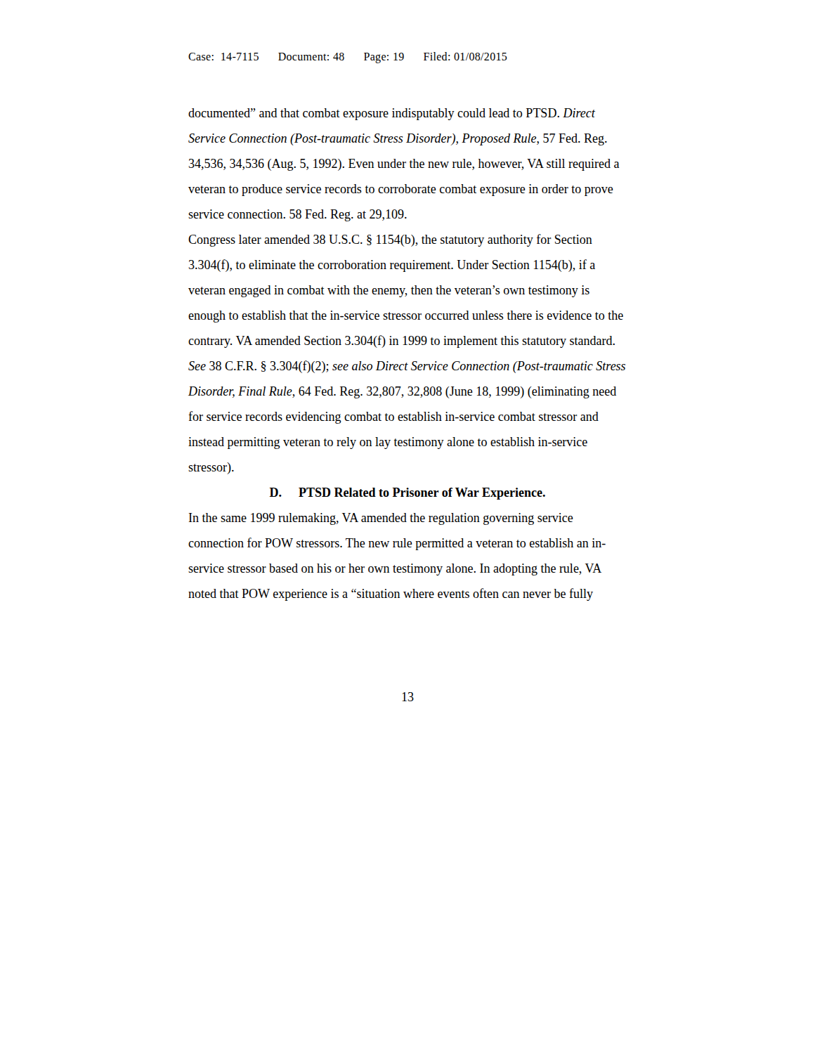Case: 14-7115 Document: 48 Page: 19 Filed: 01/08/2015
documented” and that combat exposure indisputably could lead to PTSD. Direct Service Connection (Post-traumatic Stress Disorder), Proposed Rule, 57 Fed. Reg. 34,536, 34,536 (Aug. 5, 1992). Even under the new rule, however, VA still required a veteran to produce service records to corroborate combat exposure in order to prove service connection. 58 Fed. Reg. at 29,109.
Congress later amended 38 U.S.C. § 1154(b), the statutory authority for Section 3.304(f), to eliminate the corroboration requirement. Under Section 1154(b), if a veteran engaged in combat with the enemy, then the veteran’s own testimony is enough to establish that the in-service stressor occurred unless there is evidence to the contrary. VA amended Section 3.304(f) in 1999 to implement this statutory standard. See 38 C.F.R. § 3.304(f)(2); see also Direct Service Connection (Post-traumatic Stress Disorder, Final Rule, 64 Fed. Reg. 32,807, 32,808 (June 18, 1999) (eliminating need for service records evidencing combat to establish in-service combat stressor and instead permitting veteran to rely on lay testimony alone to establish in-service stressor).
D. PTSD Related to Prisoner of War Experience.
In the same 1999 rulemaking, VA amended the regulation governing service connection for POW stressors. The new rule permitted a veteran to establish an in-service stressor based on his or her own testimony alone. In adopting the rule, VA noted that POW experience is a “situation where events often can never be fully
13